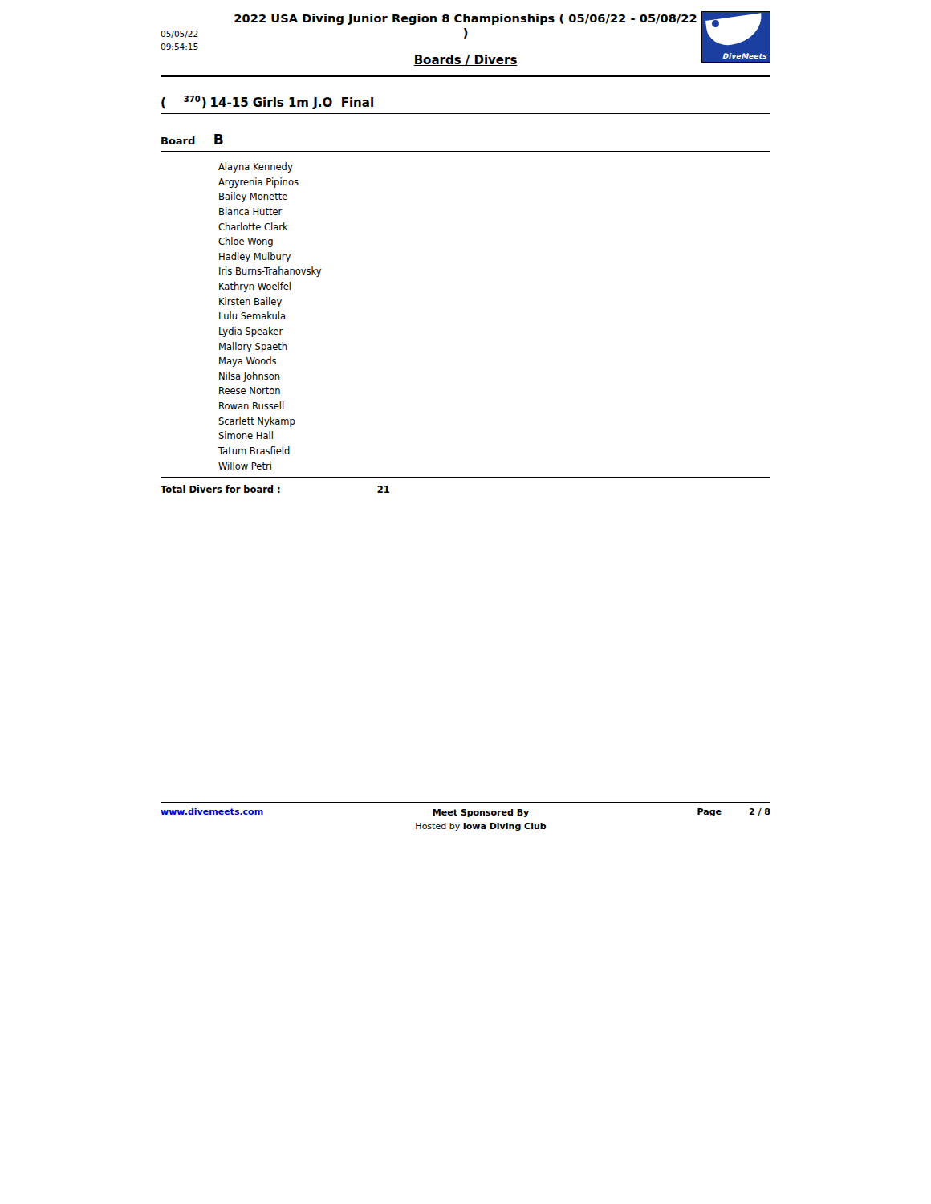DiveMeets
05/05/22
09:54:15
2022 USA Diving Junior Region 8 Championships ( 05/06/22 - 05/08/22 )
Boards / Divers
(370) 14-15 Girls 1m J.O Final
Board B
Alayna Kennedy
Argyrenia Pipinos
Bailey Monette
Bianca Hutter
Charlotte Clark
Chloe Wong
Hadley Mulbury
Iris Burns-Trahanovsky
Kathryn Woelfel
Kirsten Bailey
Lulu Semakula
Lydia Speaker
Mallory Spaeth
Maya Woods
Nilsa Johnson
Reese Norton
Rowan Russell
Scarlett Nykamp
Simone Hall
Tatum Brasfield
Willow Petri
Total Divers for board :21
www.divemeets.com
Meet Sponsored By
Hosted by Iowa Diving Club
Page2 / 8